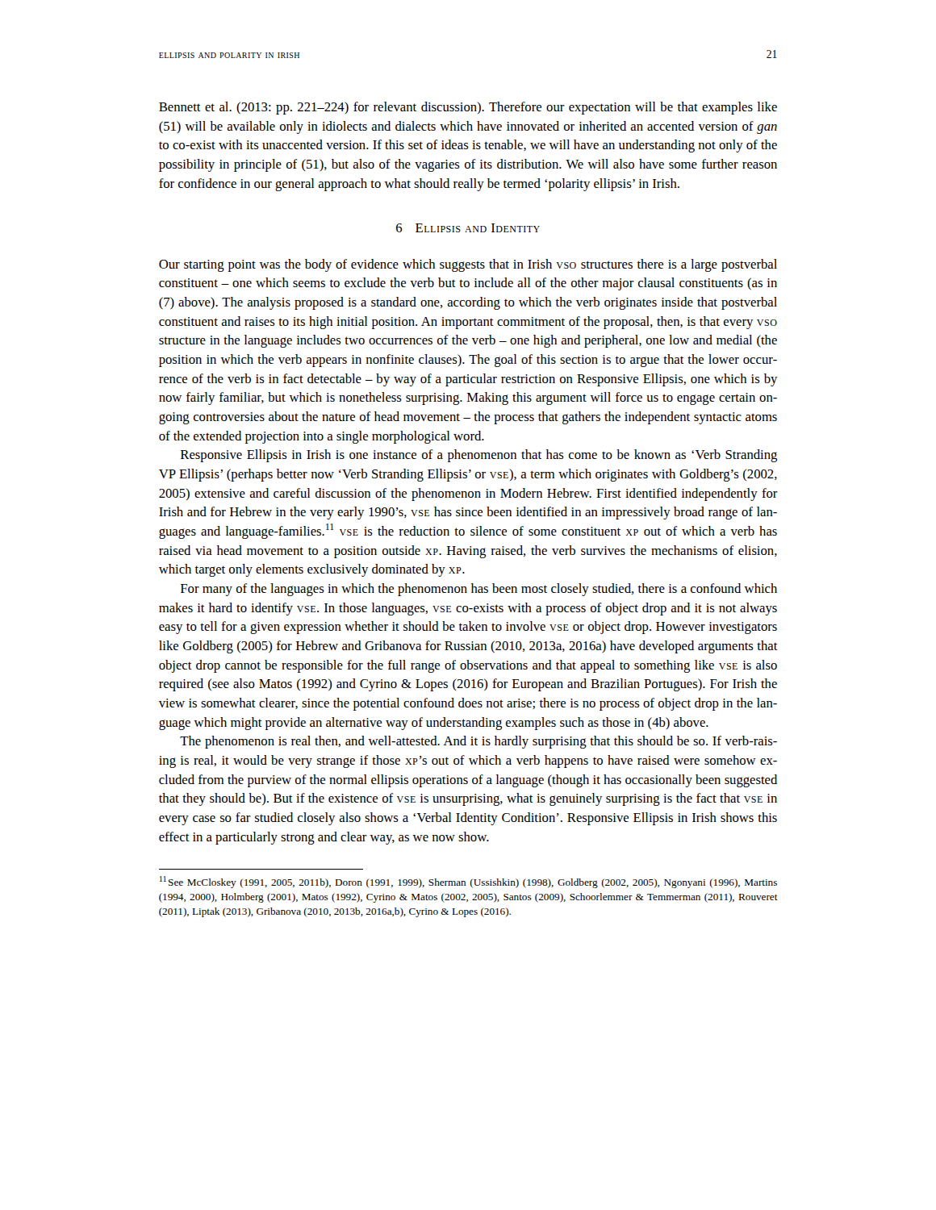Ellipsis and Polarity in Irish 21
Bennett et al. (2013: pp. 221–224) for relevant discussion). Therefore our expectation will be that examples like (51) will be available only in idiolects and dialects which have innovated or inherited an accented version of gan to co-exist with its unaccented version. If this set of ideas is tenable, we will have an understanding not only of the possibility in principle of (51), but also of the vagaries of its distribution. We will also have some further reason for confidence in our general approach to what should really be termed ‘polarity ellipsis’ in Irish.
6 Ellipsis and Identity
Our starting point was the body of evidence which suggests that in Irish vso structures there is a large postverbal constituent – one which seems to exclude the verb but to include all of the other major clausal constituents (as in (7) above). The analysis proposed is a standard one, according to which the verb originates inside that postverbal constituent and raises to its high initial position. An important commitment of the proposal, then, is that every vso structure in the language includes two occurrences of the verb – one high and peripheral, one low and medial (the position in which the verb appears in nonfinite clauses). The goal of this section is to argue that the lower occurrence of the verb is in fact detectable – by way of a particular restriction on Responsive Ellipsis, one which is by now fairly familiar, but which is nonetheless surprising. Making this argument will force us to engage certain ongoing controversies about the nature of head movement – the process that gathers the independent syntactic atoms of the extended projection into a single morphological word.
Responsive Ellipsis in Irish is one instance of a phenomenon that has come to be known as ‘Verb Stranding VP Ellipsis’ (perhaps better now ‘Verb Stranding Ellipsis’ or vse), a term which originates with Goldberg’s (2002, 2005) extensive and careful discussion of the phenomenon in Modern Hebrew. First identified independently for Irish and for Hebrew in the very early 1990’s, vse has since been identified in an impressively broad range of languages and language-families.11 vse is the reduction to silence of some constituent xp out of which a verb has raised via head movement to a position outside xp. Having raised, the verb survives the mechanisms of elision, which target only elements exclusively dominated by xp.
For many of the languages in which the phenomenon has been most closely studied, there is a confound which makes it hard to identify vse. In those languages, vse co-exists with a process of object drop and it is not always easy to tell for a given expression whether it should be taken to involve vse or object drop. However investigators like Goldberg (2005) for Hebrew and Gribanova for Russian (2010, 2013a, 2016a) have developed arguments that object drop cannot be responsible for the full range of observations and that appeal to something like vse is also required (see also Matos (1992) and Cyrino & Lopes (2016) for European and Brazilian Portugues). For Irish the view is somewhat clearer, since the potential confound does not arise; there is no process of object drop in the language which might provide an alternative way of understanding examples such as those in (4b) above.
The phenomenon is real then, and well-attested. And it is hardly surprising that this should be so. If verb-raising is real, it would be very strange if those xp’s out of which a verb happens to have raised were somehow excluded from the purview of the normal ellipsis operations of a language (though it has occasionally been suggested that they should be). But if the existence of vse is unsurprising, what is genuinely surprising is the fact that vse in every case so far studied closely also shows a ‘Verbal Identity Condition’. Responsive Ellipsis in Irish shows this effect in a particularly strong and clear way, as we now show.
11 See McCloskey (1991, 2005, 2011b), Doron (1991, 1999), Sherman (Ussishkin) (1998), Goldberg (2002, 2005), Ngonyani (1996), Martins (1994, 2000), Holmberg (2001), Matos (1992), Cyrino & Matos (2002, 2005), Santos (2009), Schoorlemmer & Temmerman (2011), Rouveret (2011), Liptak (2013), Gribanova (2010, 2013b, 2016a,b), Cyrino & Lopes (2016).